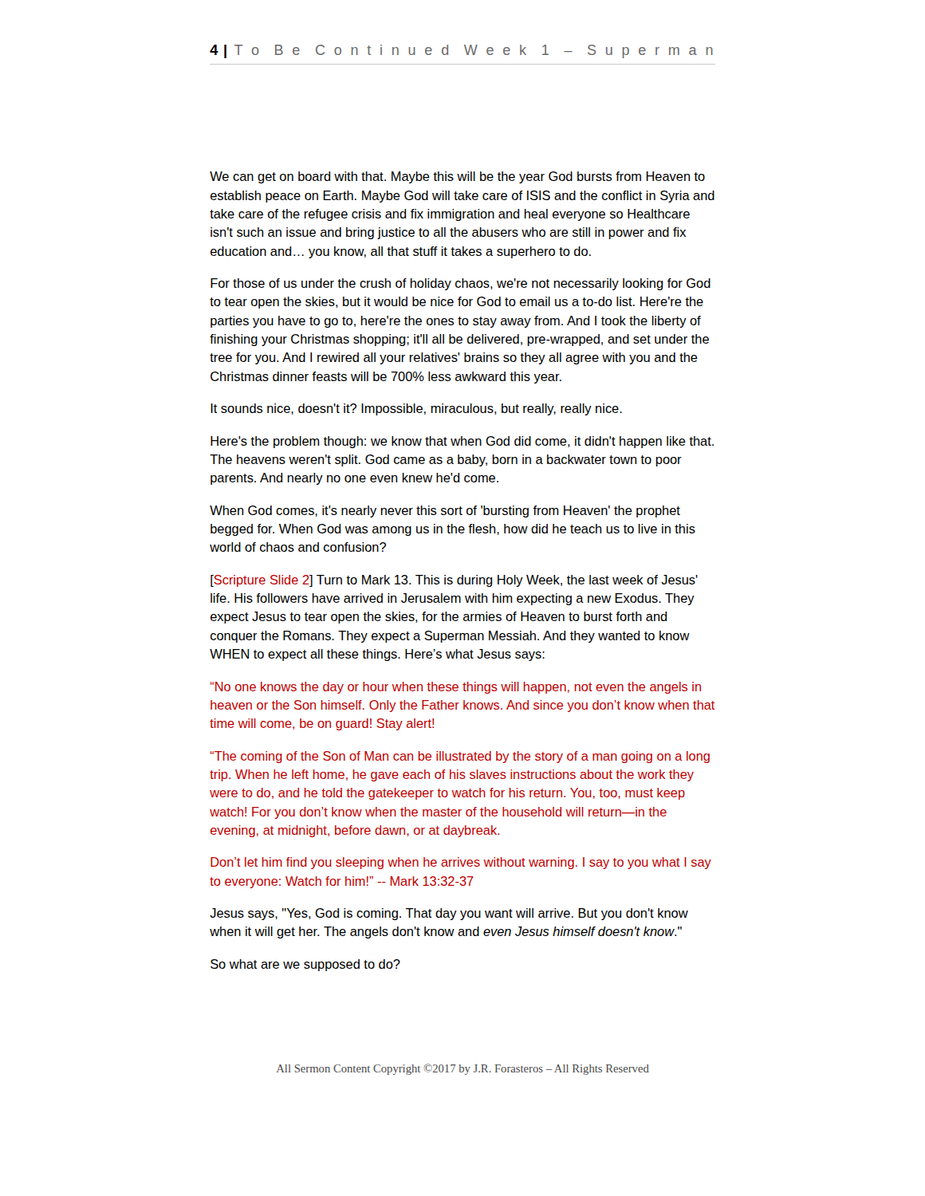4 | T o B e C o n t i n u e d W e e k 1 – S u p e r m a n M e s s i a h
We can get on board with that. Maybe this will be the year God bursts from Heaven to establish peace on Earth. Maybe God will take care of ISIS and the conflict in Syria and take care of the refugee crisis and fix immigration and heal everyone so Healthcare isn't such an issue and bring justice to all the abusers who are still in power and fix education and… you know, all that stuff it takes a superhero to do.
For those of us under the crush of holiday chaos, we're not necessarily looking for God to tear open the skies, but it would be nice for God to email us a to-do list. Here're the parties you have to go to, here're the ones to stay away from. And I took the liberty of finishing your Christmas shopping; it'll all be delivered, pre-wrapped, and set under the tree for you. And I rewired all your relatives' brains so they all agree with you and the Christmas dinner feasts will be 700% less awkward this year.
It sounds nice, doesn't it? Impossible, miraculous, but really, really nice.
Here's the problem though: we know that when God did come, it didn't happen like that. The heavens weren't split. God came as a baby, born in a backwater town to poor parents. And nearly no one even knew he'd come.
When God comes, it's nearly never this sort of 'bursting from Heaven' the prophet begged for. When God was among us in the flesh, how did he teach us to live in this world of chaos and confusion?
[Scripture Slide 2] Turn to Mark 13. This is during Holy Week, the last week of Jesus' life. His followers have arrived in Jerusalem with him expecting a new Exodus. They expect Jesus to tear open the skies, for the armies of Heaven to burst forth and conquer the Romans. They expect a Superman Messiah. And they wanted to know WHEN to expect all these things. Here’s what Jesus says:
“No one knows the day or hour when these things will happen, not even the angels in heaven or the Son himself. Only the Father knows. And since you don’t know when that time will come, be on guard! Stay alert!
“The coming of the Son of Man can be illustrated by the story of a man going on a long trip. When he left home, he gave each of his slaves instructions about the work they were to do, and he told the gatekeeper to watch for his return. You, too, must keep watch! For you don’t know when the master of the household will return—in the evening, at midnight, before dawn, or at daybreak.
Don’t let him find you sleeping when he arrives without warning. I say to you what I say to everyone: Watch for him!” -- Mark 13:32-37
Jesus says, "Yes, God is coming. That day you want will arrive. But you don't know when it will get her. The angels don't know and even Jesus himself doesn't know."
So what are we supposed to do?
All Sermon Content Copyright ©2017 by J.R. Forasteros – All Rights Reserved